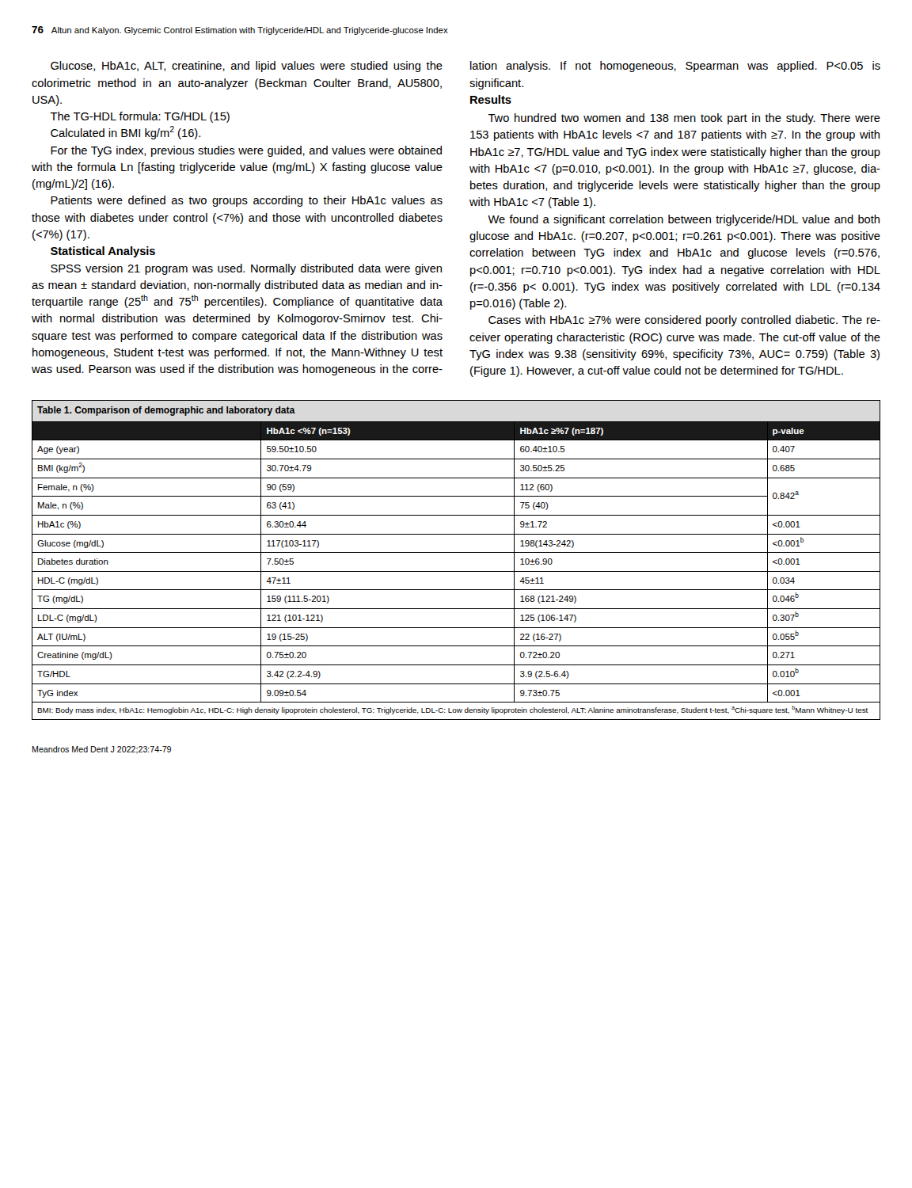76 Altun and Kalyon. Glycemic Control Estimation with Triglyceride/HDL and Triglyceride-glucose Index
Glucose, HbA1c, ALT, creatinine, and lipid values were studied using the colorimetric method in an auto-analyzer (Beckman Coulter Brand, AU5800, USA).
The TG-HDL formula: TG/HDL (15)
Calculated in BMI kg/m2 (16).
For the TyG index, previous studies were guided, and values were obtained with the formula Ln [fasting triglyceride value (mg/mL) X fasting glucose value (mg/mL)/2] (16).
Patients were defined as two groups according to their HbA1c values as those with diabetes under control (<7%) and those with uncontrolled diabetes (<7%) (17).
Statistical Analysis
SPSS version 21 program was used. Normally distributed data were given as mean ± standard deviation, non-normally distributed data as median and interquartile range (25th and 75th percentiles). Compliance of quantitative data with normal distribution was determined by Kolmogorov-Smirnov test. Chi-square test was performed to compare categorical data If the distribution was homogeneous, Student t-test was performed. If not, the Mann-Withney U test was used. Pearson was used if the distribution was homogeneous in the correlation analysis. If not homogeneous, Spearman was applied. P<0.05 is significant.
Results
Two hundred two women and 138 men took part in the study. There were 153 patients with HbA1c levels <7 and 187 patients with ≥7. In the group with HbA1c ≥7, TG/HDL value and TyG index were statistically higher than the group with HbA1c <7 (p=0.010, p<0.001). In the group with HbA1c ≥7, glucose, diabetes duration, and triglyceride levels were statistically higher than the group with HbA1c <7 (Table 1).
We found a significant correlation between triglyceride/HDL value and both glucose and HbA1c. (r=0.207, p<0.001; r=0.261 p<0.001). There was positive correlation between TyG index and HbA1c and glucose levels (r=0.576, p<0.001; r=0.710 p<0.001). TyG index had a negative correlation with HDL (r=-0.356 p< 0.001). TyG index was positively correlated with LDL (r=0.134 p=0.016) (Table 2).
Cases with HbA1c ≥7% were considered poorly controlled diabetic. The receiver operating characteristic (ROC) curve was made. The cut-off value of the TyG index was 9.38 (sensitivity 69%, specificity 73%, AUC= 0.759) (Table 3) (Figure 1). However, a cut-off value could not be determined for TG/HDL.
Table 1. Comparison of demographic and laboratory data
| | HbA1c <%7 (n=153) | HbA1c ≥%7 (n=187) | p-value |
| --- | --- | --- | --- |
| Age (year) | 59.50±10.50 | 60.40±10.5 | 0.407 |
| BMI (kg/m 2 ) | 30.70±4.79 | 30.50±5.25 | 0.685 |
| Female, n (%) | 90 (59) | 112 (60) | 0.842 a |
| Male, n (%) | 63 (41) | 75 (40) |
| HbA1c (%) | 6.30±0.44 | 9±1.72 | <0.001 |
| Glucose (mg/dL) | 117(103-117) | 198(143-242) | <0.001 b |
| Diabetes duration | 7.50±5 | 10±6.90 | <0.001 |
| HDL-C (mg/dL) | 47±11 | 45±11 | 0.034 |
| TG (mg/dL) | 159 (111.5-201) | 168 (121-249) | 0.046 b |
| LDL-C (mg/dL) | 121 (101-121) | 125 (106-147) | 0.307 b |
| ALT (IU/mL) | 19 (15-25) | 22 (16-27) | 0.055 b |
| Creatinine (mg/dL) | 0.75±0.20 | 0.72±0.20 | 0.271 |
| TG/HDL | 3.42 (2.2-4.9) | 3.9 (2.5-6.4) | 0.010 b |
| TyG index | 9.09±0.54 | 9.73±0.75 | <0.001 |
BMI: Body mass index, HbA1c: Hemoglobin A1c, HDL-C: High density lipoprotein cholesterol, TG: Triglyceride, LDL-C: Low density lipoprotein cholesterol, ALT: Alanine aminotransferase, Student t-test, aChi-square test, bMann Whitney-U test
Meandros Med Dent J 2022;23:74-79